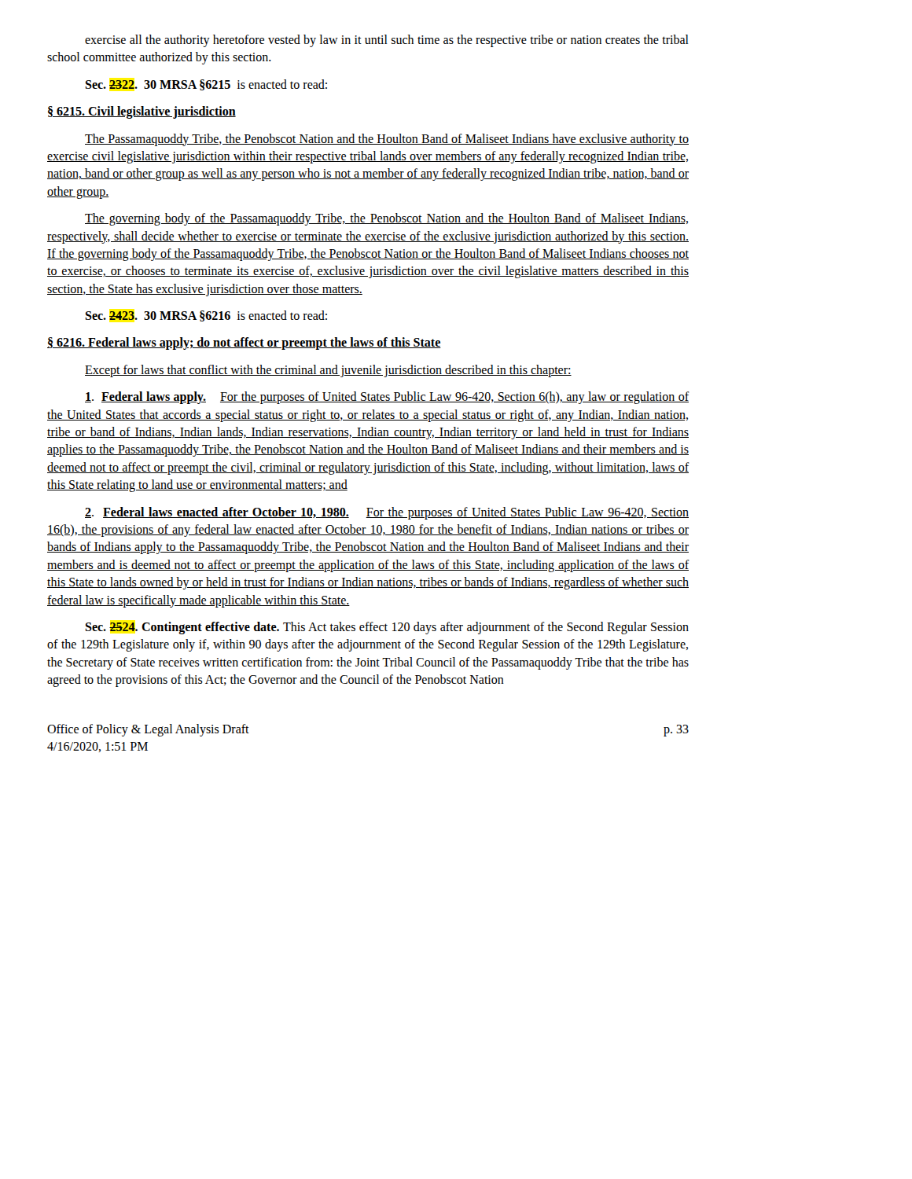exercise all the authority heretofore vested by law in it until such time as the respective tribe or nation creates the tribal school committee authorized by this section.
Sec. 2322. 30 MRSA §6215 is enacted to read:
§ 6215. Civil legislative jurisdiction
The Passamaquoddy Tribe, the Penobscot Nation and the Houlton Band of Maliseet Indians have exclusive authority to exercise civil legislative jurisdiction within their respective tribal lands over members of any federally recognized Indian tribe, nation, band or other group as well as any person who is not a member of any federally recognized Indian tribe, nation, band or other group.
The governing body of the Passamaquoddy Tribe, the Penobscot Nation and the Houlton Band of Maliseet Indians, respectively, shall decide whether to exercise or terminate the exercise of the exclusive jurisdiction authorized by this section. If the governing body of the Passamaquoddy Tribe, the Penobscot Nation or the Houlton Band of Maliseet Indians chooses not to exercise, or chooses to terminate its exercise of, exclusive jurisdiction over the civil legislative matters described in this section, the State has exclusive jurisdiction over those matters.
Sec. 2423. 30 MRSA §6216 is enacted to read:
§ 6216. Federal laws apply; do not affect or preempt the laws of this State
Except for laws that conflict with the criminal and juvenile jurisdiction described in this chapter:
1. Federal laws apply. For the purposes of United States Public Law 96-420, Section 6(h), any law or regulation of the United States that accords a special status or right to, or relates to a special status or right of, any Indian, Indian nation, tribe or band of Indians, Indian lands, Indian reservations, Indian country, Indian territory or land held in trust for Indians applies to the Passamaquoddy Tribe, the Penobscot Nation and the Houlton Band of Maliseet Indians and their members and is deemed not to affect or preempt the civil, criminal or regulatory jurisdiction of this State, including, without limitation, laws of this State relating to land use or environmental matters; and
2. Federal laws enacted after October 10, 1980. For the purposes of United States Public Law 96-420, Section 16(b), the provisions of any federal law enacted after October 10, 1980 for the benefit of Indians, Indian nations or tribes or bands of Indians apply to the Passamaquoddy Tribe, the Penobscot Nation and the Houlton Band of Maliseet Indians and their members and is deemed not to affect or preempt the application of the laws of this State, including application of the laws of this State to lands owned by or held in trust for Indians or Indian nations, tribes or bands of Indians, regardless of whether such federal law is specifically made applicable within this State.
Sec. 2524. Contingent effective date. This Act takes effect 120 days after adjournment of the Second Regular Session of the 129th Legislature only if, within 90 days after the adjournment of the Second Regular Session of the 129th Legislature, the Secretary of State receives written certification from: the Joint Tribal Council of the Passamaquoddy Tribe that the tribe has agreed to the provisions of this Act; the Governor and the Council of the Penobscot Nation
Office of Policy & Legal Analysis Draft
4/16/2020, 1:51 PM
p. 33